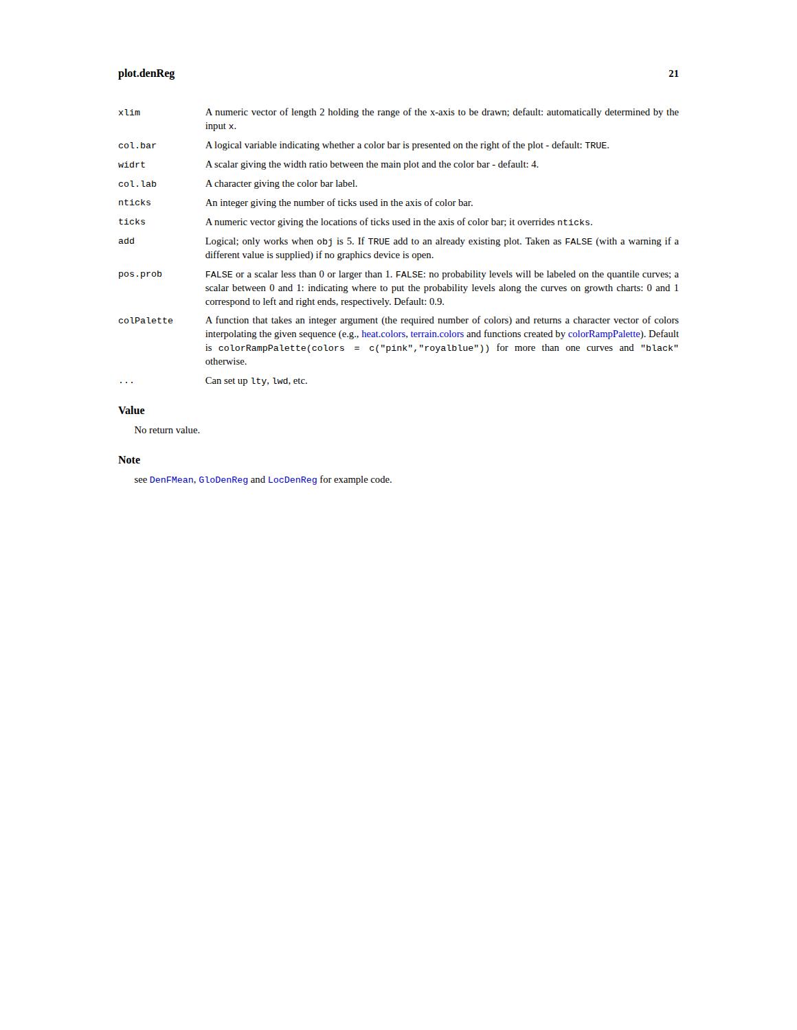plot.denReg 21
xlim
A numeric vector of length 2 holding the range of the x-axis to be drawn; default: automatically determined by the input x.
col.bar
A logical variable indicating whether a color bar is presented on the right of the plot - default: TRUE.
widrt
A scalar giving the width ratio between the main plot and the color bar - default: 4.
col.lab
A character giving the color bar label.
nticks
An integer giving the number of ticks used in the axis of color bar.
ticks
A numeric vector giving the locations of ticks used in the axis of color bar; it overrides nticks.
add
Logical; only works when obj is 5. If TRUE add to an already existing plot. Taken as FALSE (with a warning if a different value is supplied) if no graphics device is open.
pos.prob
FALSE or a scalar less than 0 or larger than 1. FALSE: no probability levels will be labeled on the quantile curves; a scalar between 0 and 1: indicating where to put the probability levels along the curves on growth charts: 0 and 1 correspond to left and right ends, respectively. Default: 0.9.
colPalette
A function that takes an integer argument (the required number of colors) and returns a character vector of colors interpolating the given sequence (e.g., heat.colors, terrain.colors and functions created by colorRampPalette). Default is colorRampPalette(colors = c("pink","royalblue")) for more than one curves and "black" otherwise.
...
Can set up lty, lwd, etc.
Value
No return value.
Note
see DenFMean, GloDenReg and LocDenReg for example code.